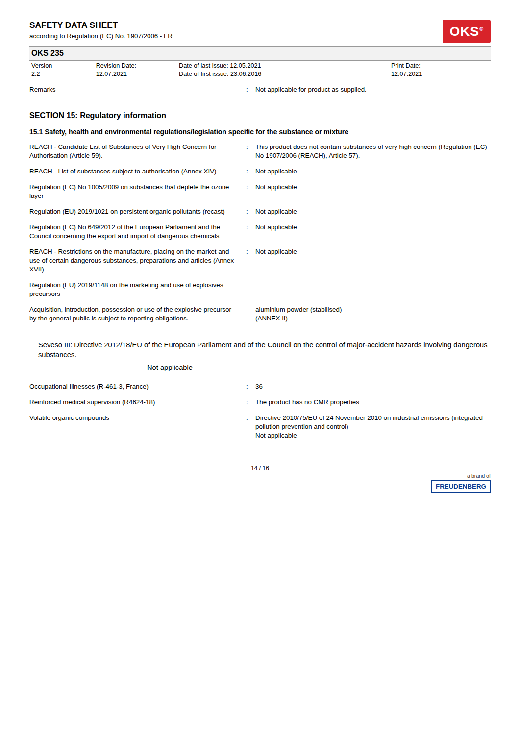OKS®
SAFETY DATA SHEET
according to Regulation (EC) No. 1907/2006 - FR
OKS 235
| Version 2.2 | Revision Date: 12.07.2021 | Date of last issue: 12.05.2021 Date of first issue: 23.06.2016 | Print Date: 12.07.2021 |
| Remarks | : | Not applicable for product as supplied. |
SECTION 15: Regulatory information
15.1 Safety, health and environmental regulations/legislation specific for the substance or mixture
| REACH - Candidate List of Substances of Very High Concern for Authorisation (Article 59). | : | This product does not contain substances of very high concern (Regulation (EC) No 1907/2006 (REACH), Article 57). |
| REACH - List of substances subject to authorisation (Annex XIV) | : | Not applicable |
| Regulation (EC) No 1005/2009 on substances that deplete the ozone layer | : | Not applicable |
| Regulation (EU) 2019/1021 on persistent organic pollutants (recast) | : | Not applicable |
| Regulation (EC) No 649/2012 of the European Parliament and the Council concerning the export and import of dangerous chemicals | : | Not applicable |
| REACH - Restrictions on the manufacture, placing on the market and use of certain dangerous substances, preparations and articles (Annex XVII) | : | Not applicable |
| Regulation (EU) 2019/1148 on the marketing and use of explosives precursors | | |
| Acquisition, introduction, possession or use of the explosive precursor by the general public is subject to reporting obligations. | | aluminium powder (stabilised) (ANNEX II) |
Seveso III: Directive 2012/18/EU of the European Parliament and of the Council on the control of major-accident hazards involving dangerous substances.
Not applicable
| Occupational Illnesses (R-461-3, France) | : | 36 |
| Reinforced medical supervision (R4624-18) | : | The product has no CMR properties |
| Volatile organic compounds | : | Directive 2010/75/EU of 24 November 2010 on industrial emissions (integrated pollution prevention and control) Not applicable |
14 / 16
a brand of
FREUDENBERG